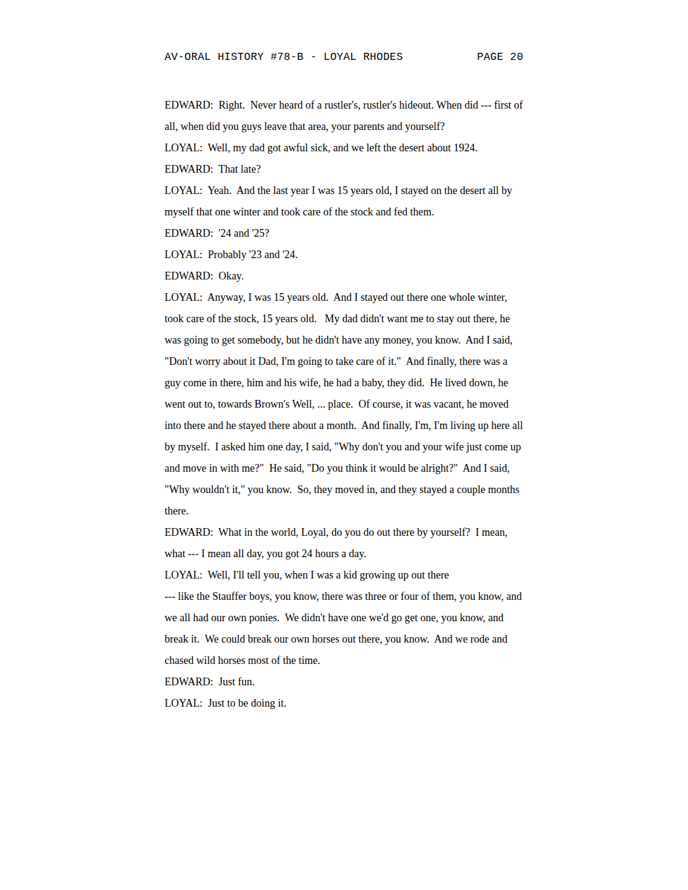AV-ORAL HISTORY #78-B - LOYAL RHODES PAGE 20
EDWARD: Right. Never heard of a rustler's, rustler's hideout. When did --- first of all, when did you guys leave that area, your parents and yourself?
LOYAL: Well, my dad got awful sick, and we left the desert about 1924.
EDWARD: That late?
LOYAL: Yeah. And the last year I was 15 years old, I stayed on the desert all by myself that one winter and took care of the stock and fed them.
EDWARD: '24 and '25?
LOYAL: Probably '23 and '24.
EDWARD: Okay.
LOYAL: Anyway, I was 15 years old. And I stayed out there one whole winter, took care of the stock, 15 years old. My dad didn't want me to stay out there, he was going to get somebody, but he didn't have any money, you know. And I said, "Don't worry about it Dad, I'm going to take care of it." And finally, there was a guy come in there, him and his wife, he had a baby, they did. He lived down, he went out to, towards Brown's Well, ... place. Of course, it was vacant, he moved into there and he stayed there about a month. And finally, I'm, I'm living up here all by myself. I asked him one day, I said, "Why don't you and your wife just come up and move in with me?" He said, "Do you think it would be alright?" And I said, "Why wouldn't it," you know. So, they moved in, and they stayed a couple months there.
EDWARD: What in the world, Loyal, do you do out there by yourself? I mean, what --- I mean all day, you got 24 hours a day.
LOYAL: Well, I'll tell you, when I was a kid growing up out there
--- like the Stauffer boys, you know, there was three or four of them, you know, and we all had our own ponies. We didn't have one we'd go get one, you know, and break it. We could break our own horses out there, you know. And we rode and chased wild horses most of the time.
EDWARD: Just fun.
LOYAL: Just to be doing it.